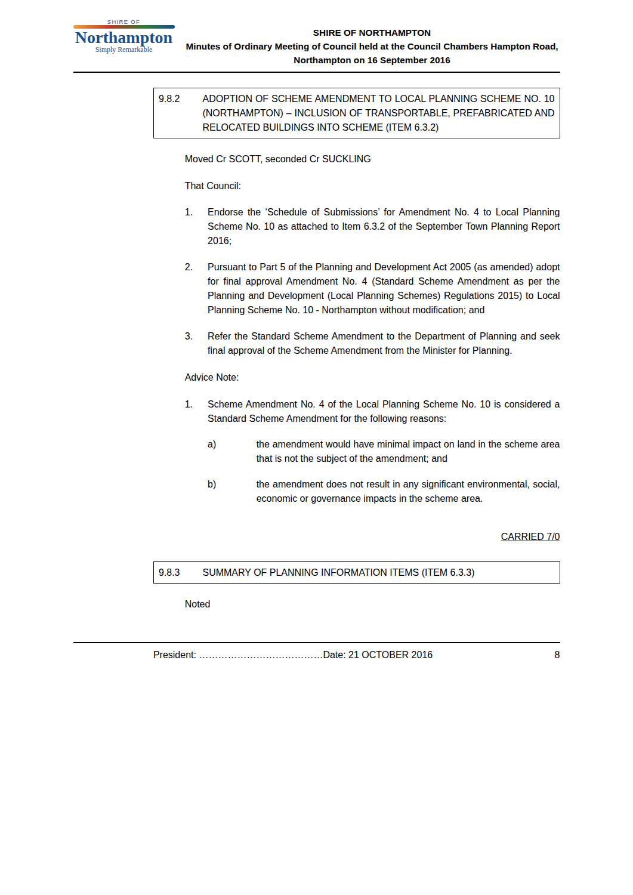SHIRE OF Northampton Simply Remarkable
SHIRE OF NORTHAMPTON Minutes of Ordinary Meeting of Council held at the Council Chambers Hampton Road, Northampton on 16 September 2016
| 9.8.2 | Adoption of Scheme Amendment to Local Planning Scheme No. 10 (Northampton) – Inclusion of Transportable, Prefabricated and Relocated Buildings into Scheme (Item 6.3.2) |
Moved Cr SCOTT, seconded Cr SUCKLING
That Council:
1. Endorse the ‘Schedule of Submissions’ for Amendment No. 4 to Local Planning Scheme No. 10 as attached to Item 6.3.2 of the September Town Planning Report 2016;
2. Pursuant to Part 5 of the Planning and Development Act 2005 (as amended) adopt for final approval Amendment No. 4 (Standard Scheme Amendment as per the Planning and Development (Local Planning Schemes) Regulations 2015) to Local Planning Scheme No. 10 - Northampton without modification; and
3. Refer the Standard Scheme Amendment to the Department of Planning and seek final approval of the Scheme Amendment from the Minister for Planning.
Advice Note:
1. Scheme Amendment No. 4 of the Local Planning Scheme No. 10 is considered a Standard Scheme Amendment for the following reasons:
a) the amendment would have minimal impact on land in the scheme area that is not the subject of the amendment; and
b) the amendment does not result in any significant environmental, social, economic or governance impacts in the scheme area.
CARRIED 7/0
| 9.8.3 | Summary of Planning Information Items (Item 6.3.3) |
Noted
President: …………………………………Date: 21 OCTOBER 2016 8